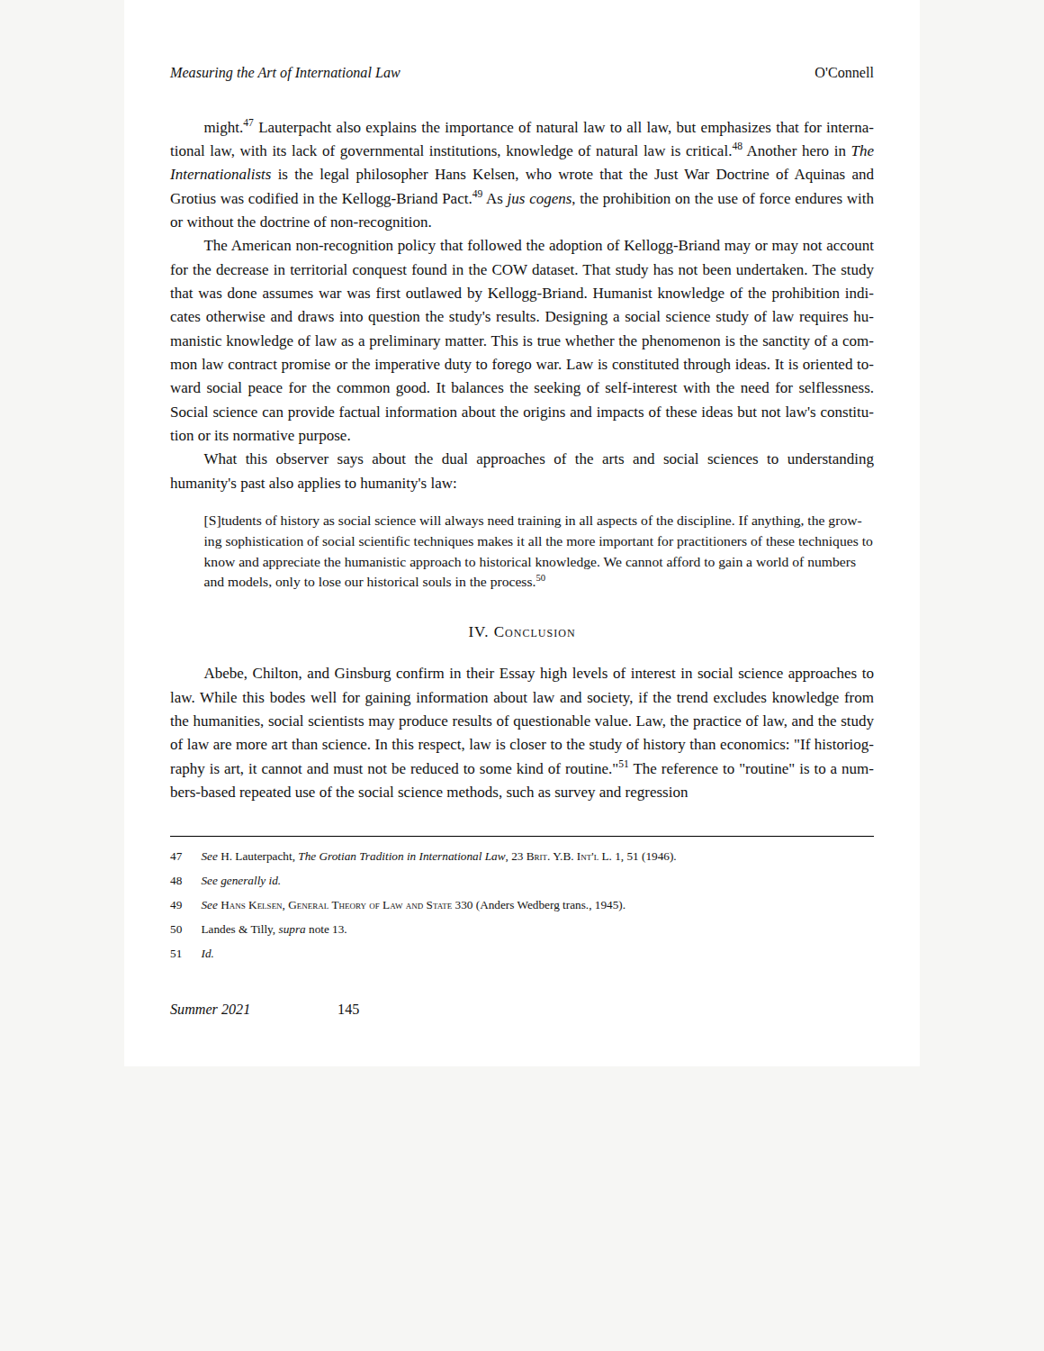Measuring the Art of International Law O'Connell
might.47 Lauterpacht also explains the importance of natural law to all law, but emphasizes that for international law, with its lack of governmental institutions, knowledge of natural law is critical.48 Another hero in The Internationalists is the legal philosopher Hans Kelsen, who wrote that the Just War Doctrine of Aquinas and Grotius was codified in the Kellogg-Briand Pact.49 As jus cogens, the prohibition on the use of force endures with or without the doctrine of non-recognition.
The American non-recognition policy that followed the adoption of Kellogg-Briand may or may not account for the decrease in territorial conquest found in the COW dataset. That study has not been undertaken. The study that was done assumes war was first outlawed by Kellogg-Briand. Humanist knowledge of the prohibition indicates otherwise and draws into question the study's results. Designing a social science study of law requires humanistic knowledge of law as a preliminary matter. This is true whether the phenomenon is the sanctity of a common law contract promise or the imperative duty to forego war. Law is constituted through ideas. It is oriented toward social peace for the common good. It balances the seeking of self-interest with the need for selflessness. Social science can provide factual information about the origins and impacts of these ideas but not law's constitution or its normative purpose.
What this observer says about the dual approaches of the arts and social sciences to understanding humanity's past also applies to humanity's law:
[S]tudents of history as social science will always need training in all aspects of the discipline. If anything, the growing sophistication of social scientific techniques makes it all the more important for practitioners of these techniques to know and appreciate the humanistic approach to historical knowledge. We cannot afford to gain a world of numbers and models, only to lose our historical souls in the process.50
IV. Conclusion
Abebe, Chilton, and Ginsburg confirm in their Essay high levels of interest in social science approaches to law. While this bodes well for gaining information about law and society, if the trend excludes knowledge from the humanities, social scientists may produce results of questionable value. Law, the practice of law, and the study of law are more art than science. In this respect, law is closer to the study of history than economics: "If historiography is art, it cannot and must not be reduced to some kind of routine."51 The reference to "routine" is to a numbers-based repeated use of the social science methods, such as survey and regression
47 See H. Lauterpacht, The Grotian Tradition in International Law, 23 Brit. Y.B. Int'l L. 1, 51 (1946).
48 See generally id.
49 See Hans Kelsen, General Theory of Law and State 330 (Anders Wedberg trans., 1945).
50 Landes & Tilly, supra note 13.
51 Id.
Summer 2021 145